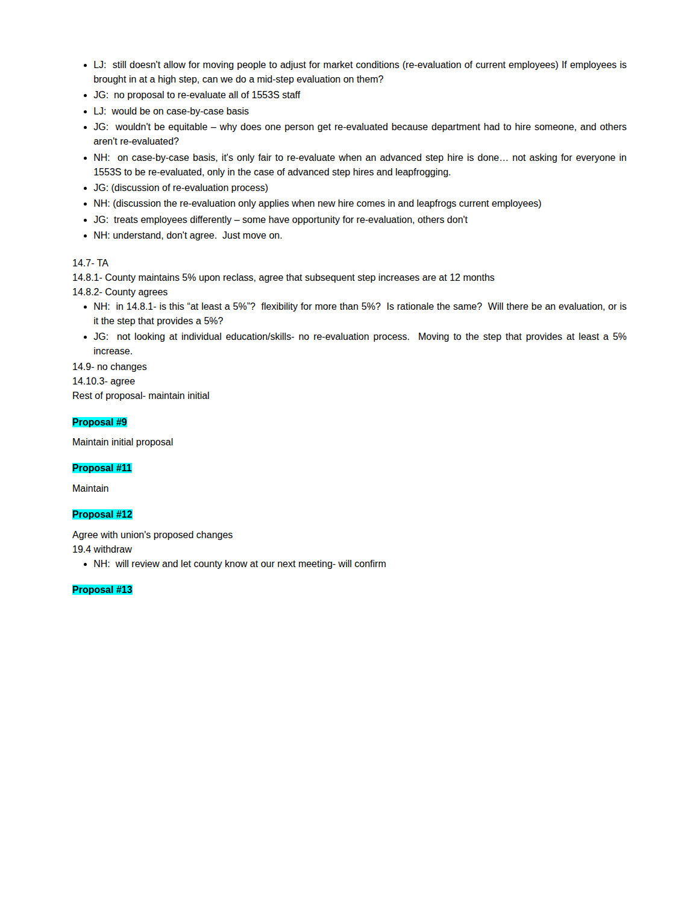LJ: still doesn't allow for moving people to adjust for market conditions (re-evaluation of current employees) If employees is brought in at a high step, can we do a mid-step evaluation on them?
JG: no proposal to re-evaluate all of 1553S staff
LJ: would be on case-by-case basis
JG: wouldn't be equitable – why does one person get re-evaluated because department had to hire someone, and others aren't re-evaluated?
NH: on case-by-case basis, it's only fair to re-evaluate when an advanced step hire is done… not asking for everyone in 1553S to be re-evaluated, only in the case of advanced step hires and leapfrogging.
JG: (discussion of re-evaluation process)
NH: (discussion the re-evaluation only applies when new hire comes in and leapfrogs current employees)
JG: treats employees differently – some have opportunity for re-evaluation, others don't
NH: understand, don't agree. Just move on.
14.7- TA
14.8.1- County maintains 5% upon reclass, agree that subsequent step increases are at 12 months
14.8.2- County agrees
NH: in 14.8.1- is this “at least a 5%”? flexibility for more than 5%? Is rationale the same? Will there be an evaluation, or is it the step that provides a 5%?
JG: not looking at individual education/skills- no re-evaluation process. Moving to the step that provides at least a 5% increase.
14.9- no changes
14.10.3- agree
Rest of proposal- maintain initial
Proposal #9
Maintain initial proposal
Proposal #11
Maintain
Proposal #12
Agree with union's proposed changes
19.4 withdraw
NH: will review and let county know at our next meeting- will confirm
Proposal #13